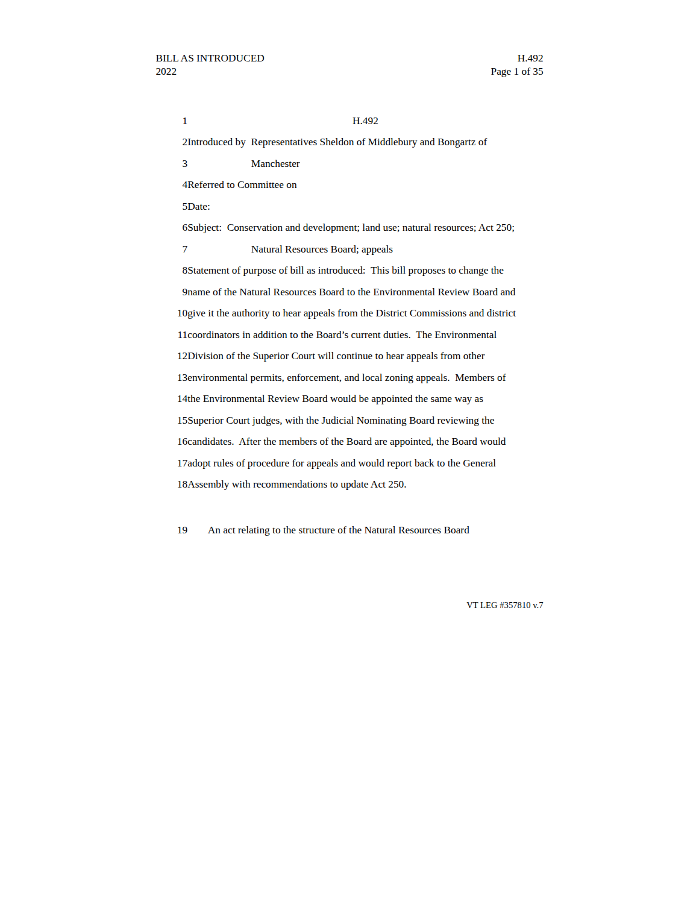BILL AS INTRODUCED
2022
H.492
Page 1 of 35
| 1 | H.492 |
| 2 | Introduced by Representatives Sheldon of Middlebury and Bongartz of |
| 3 | Manchester |
| 4 | Referred to Committee on |
| 5 | Date: |
| 6 | Subject: Conservation and development; land use; natural resources; Act 250; |
| 7 | Natural Resources Board; appeals |
| 8 | Statement of purpose of bill as introduced: This bill proposes to change the |
| 9 | name of the Natural Resources Board to the Environmental Review Board and |
| 10 | give it the authority to hear appeals from the District Commissions and district |
| 11 | coordinators in addition to the Board’s current duties. The Environmental |
| 12 | Division of the Superior Court will continue to hear appeals from other |
| 13 | environmental permits, enforcement, and local zoning appeals. Members of |
| 14 | the Environmental Review Board would be appointed the same way as |
| 15 | Superior Court judges, with the Judicial Nominating Board reviewing the |
| 16 | candidates. After the members of the Board are appointed, the Board would |
| 17 | adopt rules of procedure for appeals and would report back to the General |
| 18 | Assembly with recommendations to update Act 250. |
| 19 | An act relating to the structure of the Natural Resources Board |
VT LEG #357810 v.7